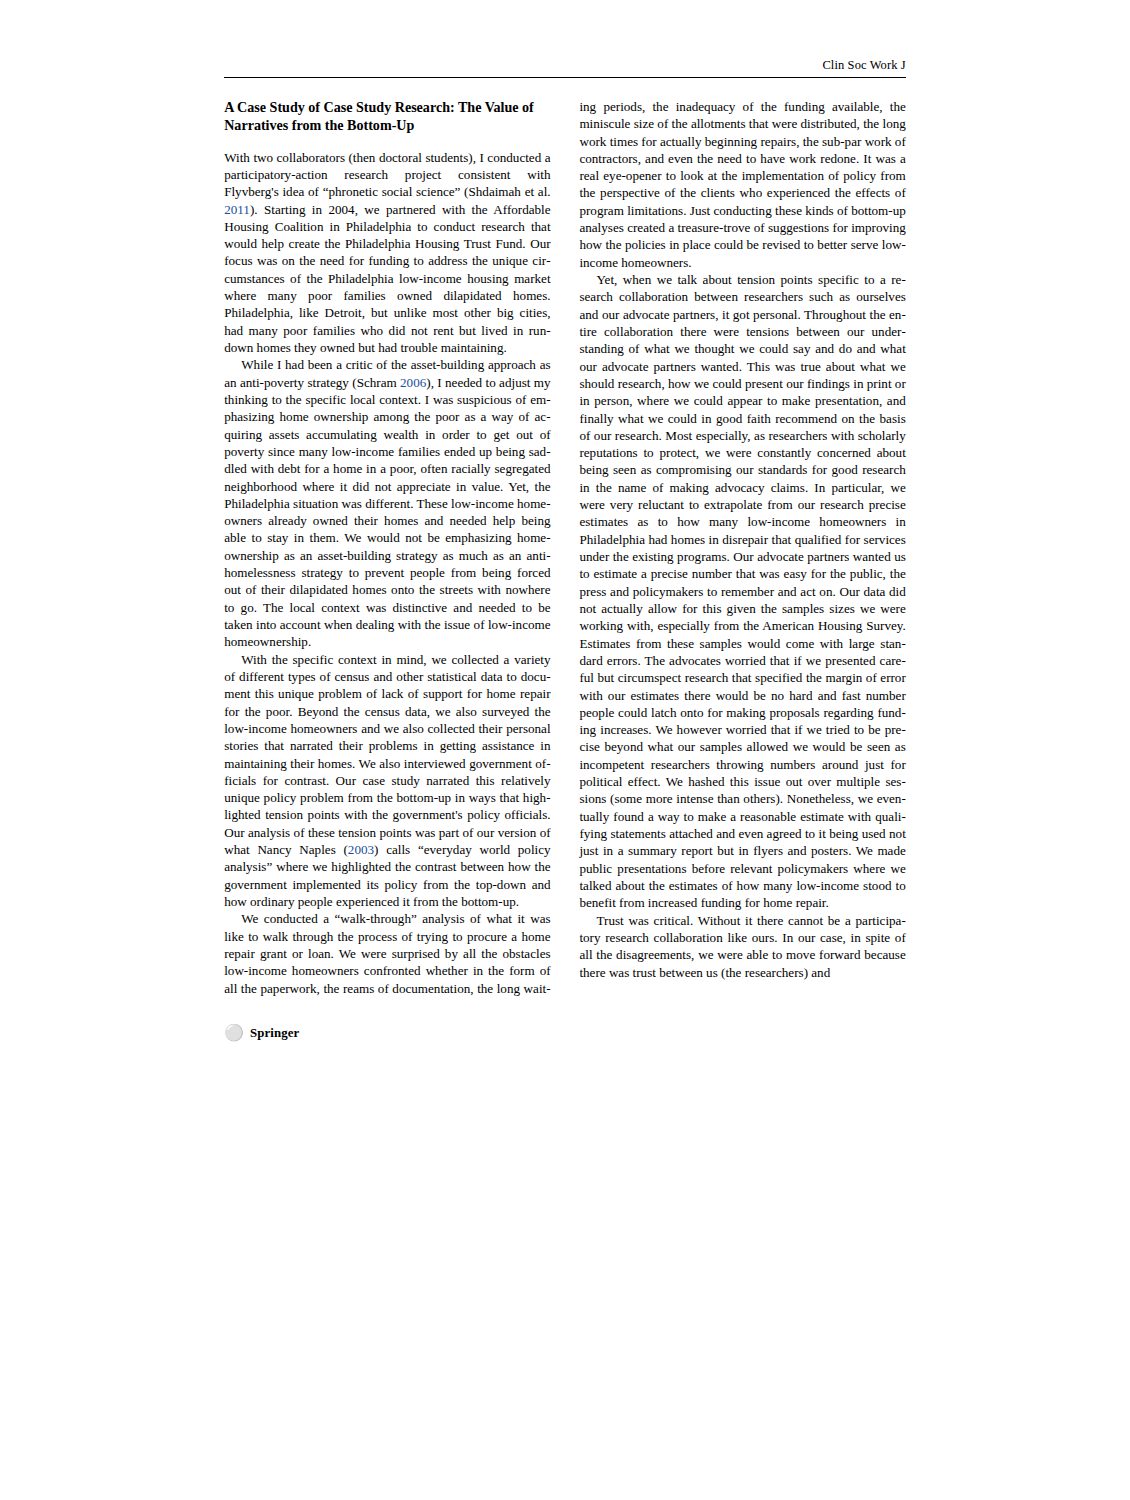Clin Soc Work J
A Case Study of Case Study Research: The Value of Narratives from the Bottom-Up
With two collaborators (then doctoral students), I conducted a participatory-action research project consistent with Flyvberg's idea of “phronetic social science” (Shdaimah et al. 2011). Starting in 2004, we partnered with the Affordable Housing Coalition in Philadelphia to conduct research that would help create the Philadelphia Housing Trust Fund. Our focus was on the need for funding to address the unique circumstances of the Philadelphia low-income housing market where many poor families owned dilapidated homes. Philadelphia, like Detroit, but unlike most other big cities, had many poor families who did not rent but lived in run-down homes they owned but had trouble maintaining.
While I had been a critic of the asset-building approach as an anti-poverty strategy (Schram 2006), I needed to adjust my thinking to the specific local context. I was suspicious of emphasizing home ownership among the poor as a way of acquiring assets accumulating wealth in order to get out of poverty since many low-income families ended up being saddled with debt for a home in a poor, often racially segregated neighborhood where it did not appreciate in value. Yet, the Philadelphia situation was different. These low-income homeowners already owned their homes and needed help being able to stay in them. We would not be emphasizing homeownership as an asset-building strategy as much as an anti-homelessness strategy to prevent people from being forced out of their dilapidated homes onto the streets with nowhere to go. The local context was distinctive and needed to be taken into account when dealing with the issue of low-income homeownership.
With the specific context in mind, we collected a variety of different types of census and other statistical data to document this unique problem of lack of support for home repair for the poor. Beyond the census data, we also surveyed the low-income homeowners and we also collected their personal stories that narrated their problems in getting assistance in maintaining their homes. We also interviewed government officials for contrast. Our case study narrated this relatively unique policy problem from the bottom-up in ways that highlighted tension points with the government's policy officials. Our analysis of these tension points was part of our version of what Nancy Naples (2003) calls “everyday world policy analysis” where we highlighted the contrast between how the government implemented its policy from the top-down and how ordinary people experienced it from the bottom-up.
We conducted a “walk-through” analysis of what it was like to walk through the process of trying to procure a home repair grant or loan. We were surprised by all the obstacles low-income homeowners confronted whether in the form of all the paperwork, the reams of documentation, the long waiting periods, the inadequacy of the funding available, the miniscule size of the allotments that were distributed, the long work times for actually beginning repairs, the sub-par work of contractors, and even the need to have work redone. It was a real eye-opener to look at the implementation of policy from the perspective of the clients who experienced the effects of program limitations. Just conducting these kinds of bottom-up analyses created a treasure-trove of suggestions for improving how the policies in place could be revised to better serve low-income homeowners.
Yet, when we talk about tension points specific to a research collaboration between researchers such as ourselves and our advocate partners, it got personal. Throughout the entire collaboration there were tensions between our understanding of what we thought we could say and do and what our advocate partners wanted. This was true about what we should research, how we could present our findings in print or in person, where we could appear to make presentation, and finally what we could in good faith recommend on the basis of our research. Most especially, as researchers with scholarly reputations to protect, we were constantly concerned about being seen as compromising our standards for good research in the name of making advocacy claims. In particular, we were very reluctant to extrapolate from our research precise estimates as to how many low-income homeowners in Philadelphia had homes in disrepair that qualified for services under the existing programs. Our advocate partners wanted us to estimate a precise number that was easy for the public, the press and policymakers to remember and act on. Our data did not actually allow for this given the samples sizes we were working with, especially from the American Housing Survey. Estimates from these samples would come with large standard errors. The advocates worried that if we presented careful but circumspect research that specified the margin of error with our estimates there would be no hard and fast number people could latch onto for making proposals regarding funding increases. We however worried that if we tried to be precise beyond what our samples allowed we would be seen as incompetent researchers throwing numbers around just for political effect. We hashed this issue out over multiple sessions (some more intense than others). Nonetheless, we eventually found a way to make a reasonable estimate with qualifying statements attached and even agreed to it being used not just in a summary report but in flyers and posters. We made public presentations before relevant policymakers where we talked about the estimates of how many low-income stood to benefit from increased funding for home repair.
Trust was critical. Without it there cannot be a participatory research collaboration like ours. In our case, in spite of all the disagreements, we were able to move forward because there was trust between us (the researchers) and
⚪ Springer